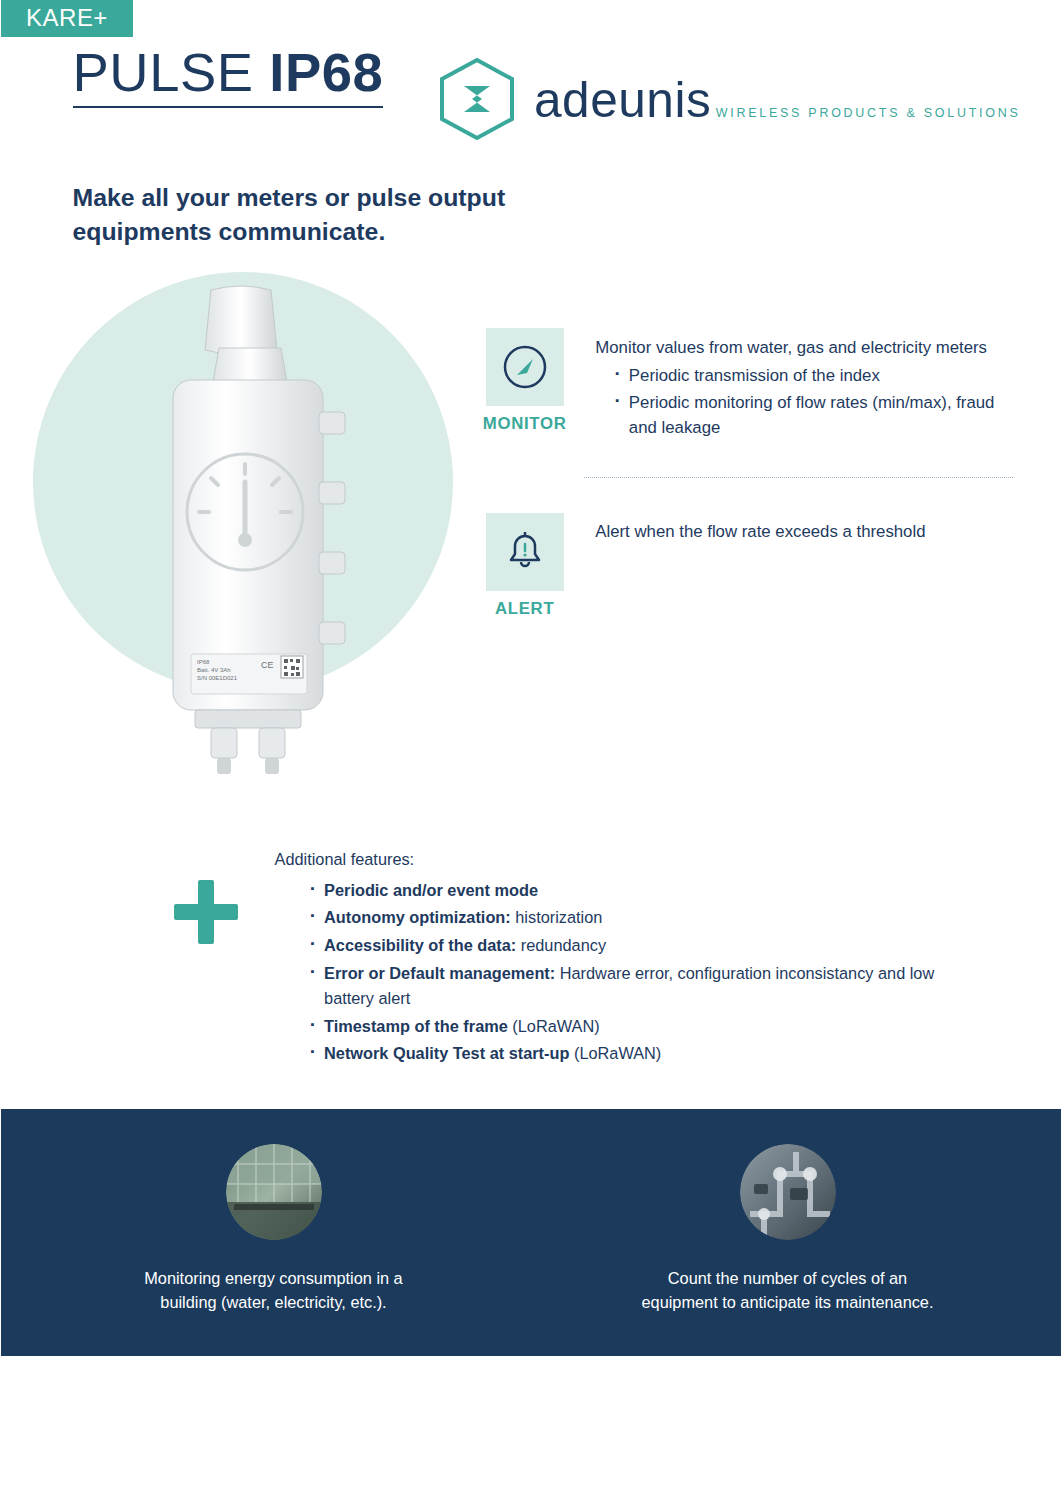KARE+
PULSE IP68
adeunis Wireless Products & Solutions
Make all your meters or pulse output equipments communicate.
IP68 Batt. 4V 3Ah S/N 00E1D021 CE
MONITOR
Monitor values from water, gas and electricity meters
Periodic transmission of the index
Periodic monitoring of flow rates (min/max), fraud and leakage
ALERT
Alert when the flow rate exceeds a threshold
Additional features:
Periodic and/or event mode
Autonomy optimization: historization
Accessibility of the data: redundancy
Error or Default management: Hardware error, configuration inconsistancy and low battery alert
Timestamp of the frame (LoRaWAN)
Network Quality Test at start-up (LoRaWAN)
Monitoring energy consumption in a building (water, electricity, etc.).
Count the number of cycles of an equipment to anticipate its maintenance.